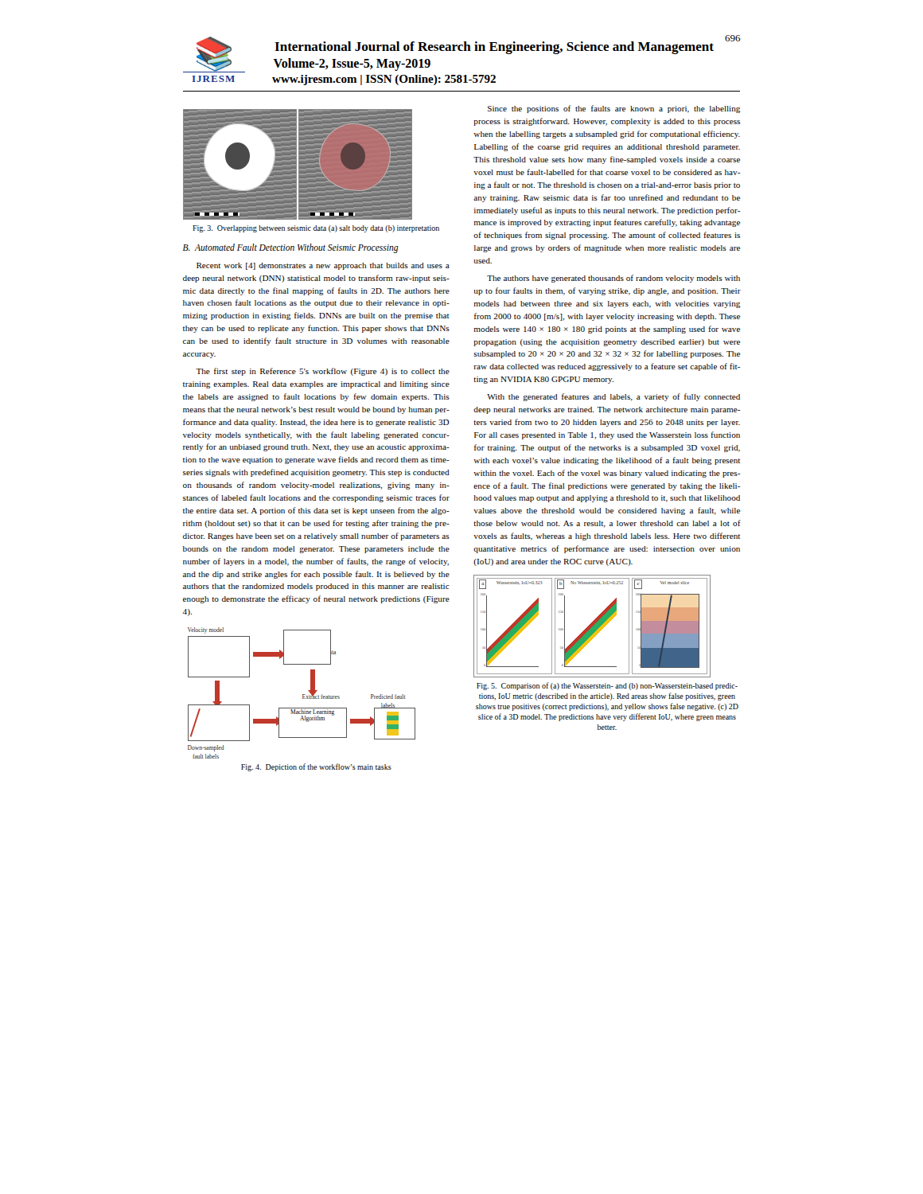696
📚 IJRESM
International Journal of Research in Engineering, Science and Management
Volume-2, Issue-5, May-2019
www.ijresm.com | ISSN (Online): 2581-5792
Fig. 3. Overlapping between seismic data (a) salt body data (b) interpretation
B. Automated Fault Detection Without Seismic Processing
Recent work [4] demonstrates a new approach that builds and uses a deep neural network (DNN) statistical model to transform raw-input seismic data directly to the final mapping of faults in 2D. The authors here haven chosen fault locations as the output due to their relevance in optimizing production in existing fields. DNNs are built on the premise that they can be used to replicate any function. This paper shows that DNNs can be used to identify fault structure in 3D volumes with reasonable accuracy.
The first step in Reference 5's workflow (Figure 4) is to collect the training examples. Real data examples are impractical and limiting since the labels are assigned to fault locations by few domain experts. This means that the neural network’s best result would be bound by human performance and data quality. Instead, the idea here is to generate realistic 3D velocity models synthetically, with the fault labeling generated concurrently for an unbiased ground truth. Next, they use an acoustic approximation to the wave equation to generate wave fields and record them as time-series signals with predefined acquisition geometry. This step is conducted on thousands of random velocity-model realizations, giving many instances of labeled fault locations and the corresponding seismic traces for the entire data set. A portion of this data set is kept unseen from the algorithm (holdout set) so that it can be used for testing after training the predictor. Ranges have been set on a relatively small number of parameters as bounds on the random model generator. These parameters include the number of layers in a model, the number of faults, the range of velocity, and the dip and strike angles for each possible fault. It is believed by the authors that the randomized models produced in this manner are realistic enough to demonstrate the efficacy of neural network predictions (Figure 4).
Velocity model
Synthetic data
Down-sampled
fault labels
Machine Learning
Algorithm
Extract features
Predicted fault
labels
Fig. 4. Depiction of the workflow’s main tasks
Since the positions of the faults are known a priori, the labelling process is straightforward. However, complexity is added to this process when the labelling targets a subsampled grid for computational efficiency. Labelling of the coarse grid requires an additional threshold parameter. This threshold value sets how many fine-sampled voxels inside a coarse voxel must be fault-labelled for that coarse voxel to be considered as having a fault or not. The threshold is chosen on a trial-and-error basis prior to any training. Raw seismic data is far too unrefined and redundant to be immediately useful as inputs to this neural network. The prediction performance is improved by extracting input features carefully, taking advantage of techniques from signal processing. The amount of collected features is large and grows by orders of magnitude when more realistic models are used.
The authors have generated thousands of random velocity models with up to four faults in them, of varying strike, dip angle, and position. Their models had between three and six layers each, with velocities varying from 2000 to 4000 [m/s], with layer velocity increasing with depth. These models were 140 × 180 × 180 grid points at the sampling used for wave propagation (using the acquisition geometry described earlier) but were subsampled to 20 × 20 × 20 and 32 × 32 × 32 for labelling purposes. The raw data collected was reduced aggressively to a feature set capable of fitting an NVIDIA K80 GPGPU memory.
With the generated features and labels, a variety of fully connected deep neural networks are trained. The network architecture main parameters varied from two to 20 hidden layers and 256 to 2048 units per layer. For all cases presented in Table 1, they used the Wasserstein loss function for training. The output of the networks is a subsampled 3D voxel grid, with each voxel’s value indicating the likelihood of a fault being present within the voxel. Each of the voxel was binary valued indicating the presence of a fault. The final predictions were generated by taking the likelihood values map output and applying a threshold to it, such that likelihood values above the threshold would be considered having a fault, while those below would not. As a result, a lower threshold can label a lot of voxels as faults, whereas a high threshold labels less. Here two different quantitative metrics of performance are used: intersection over union (IoU) and area under the ROC curve (AUC).
a Wasserstein, IoU=0.323
200150100500
b No Wasserstein, IoU=0.252
200150100500
c Vel model slice
200150100500
Fig. 5. Comparison of (a) the Wasserstein- and (b) non-Wasserstein-based predictions, IoU metric (described in the article). Red areas show false positives, green shows true positives (correct predictions), and yellow shows false negative. (c) 2D slice of a 3D model. The predictions have very different IoU, where green means better.